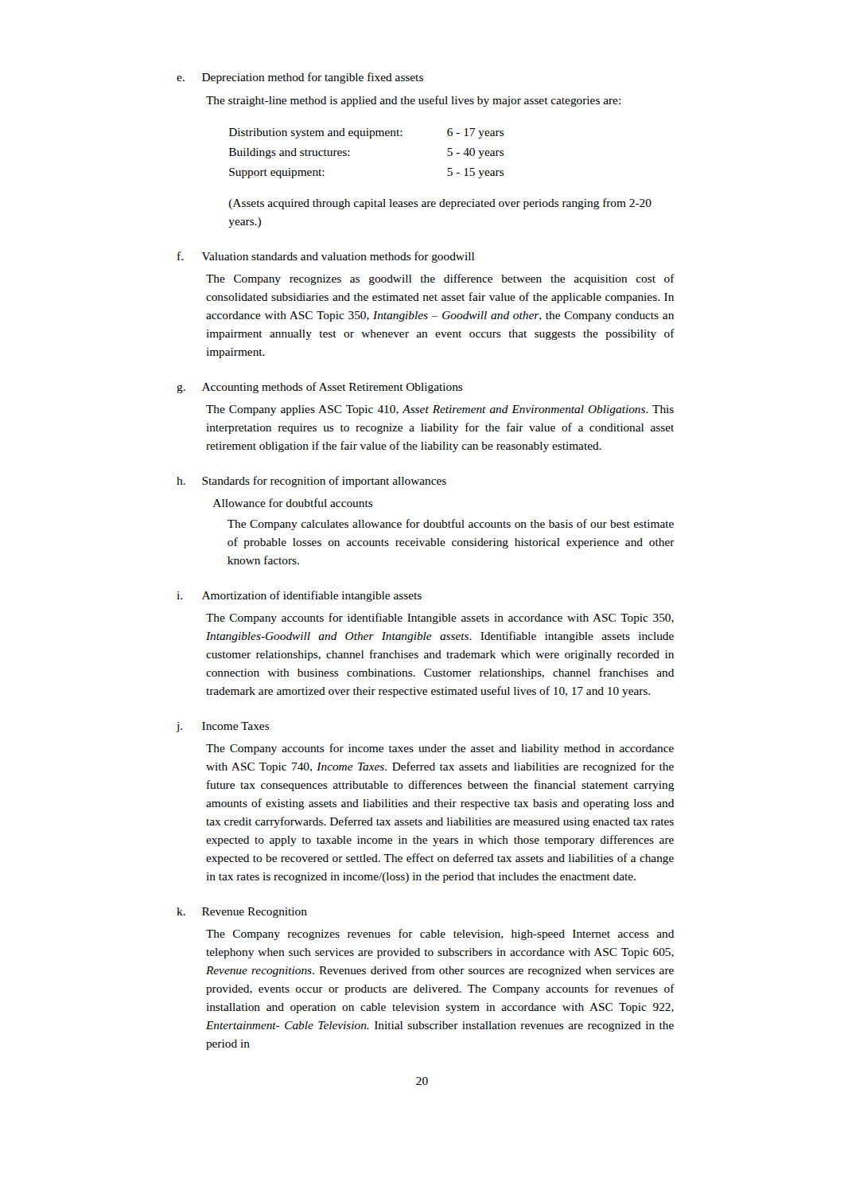e.
Depreciation method for tangible fixed assets
The straight-line method is applied and the useful lives by major asset categories are:
| Distribution system and equipment: | 6 - 17 years |
| Buildings and structures: | 5 - 40 years |
| Support equipment: | 5 - 15 years |
(Assets acquired through capital leases are depreciated over periods ranging from 2-20 years.)
f.
Valuation standards and valuation methods for goodwill
The Company recognizes as goodwill the difference between the acquisition cost of consolidated subsidiaries and the estimated net asset fair value of the applicable companies. In accordance with ASC Topic 350, Intangibles – Goodwill and other, the Company conducts an impairment annually test or whenever an event occurs that suggests the possibility of impairment.
g.
Accounting methods of Asset Retirement Obligations
The Company applies ASC Topic 410, Asset Retirement and Environmental Obligations. This interpretation requires us to recognize a liability for the fair value of a conditional asset retirement obligation if the fair value of the liability can be reasonably estimated.
h.
Standards for recognition of important allowances
Allowance for doubtful accounts
The Company calculates allowance for doubtful accounts on the basis of our best estimate of probable losses on accounts receivable considering historical experience and other known factors.
i.
Amortization of identifiable intangible assets
The Company accounts for identifiable Intangible assets in accordance with ASC Topic 350, Intangibles-Goodwill and Other Intangible assets. Identifiable intangible assets include customer relationships, channel franchises and trademark which were originally recorded in connection with business combinations. Customer relationships, channel franchises and trademark are amortized over their respective estimated useful lives of 10, 17 and 10 years.
j.
Income Taxes
The Company accounts for income taxes under the asset and liability method in accordance with ASC Topic 740, Income Taxes. Deferred tax assets and liabilities are recognized for the future tax consequences attributable to differences between the financial statement carrying amounts of existing assets and liabilities and their respective tax basis and operating loss and tax credit carryforwards. Deferred tax assets and liabilities are measured using enacted tax rates expected to apply to taxable income in the years in which those temporary differences are expected to be recovered or settled. The effect on deferred tax assets and liabilities of a change in tax rates is recognized in income/(loss) in the period that includes the enactment date.
k.
Revenue Recognition
The Company recognizes revenues for cable television, high-speed Internet access and telephony when such services are provided to subscribers in accordance with ASC Topic 605, Revenue recognitions. Revenues derived from other sources are recognized when services are provided, events occur or products are delivered. The Company accounts for revenues of installation and operation on cable television system in accordance with ASC Topic 922, Entertainment- Cable Television. Initial subscriber installation revenues are recognized in the period in
20